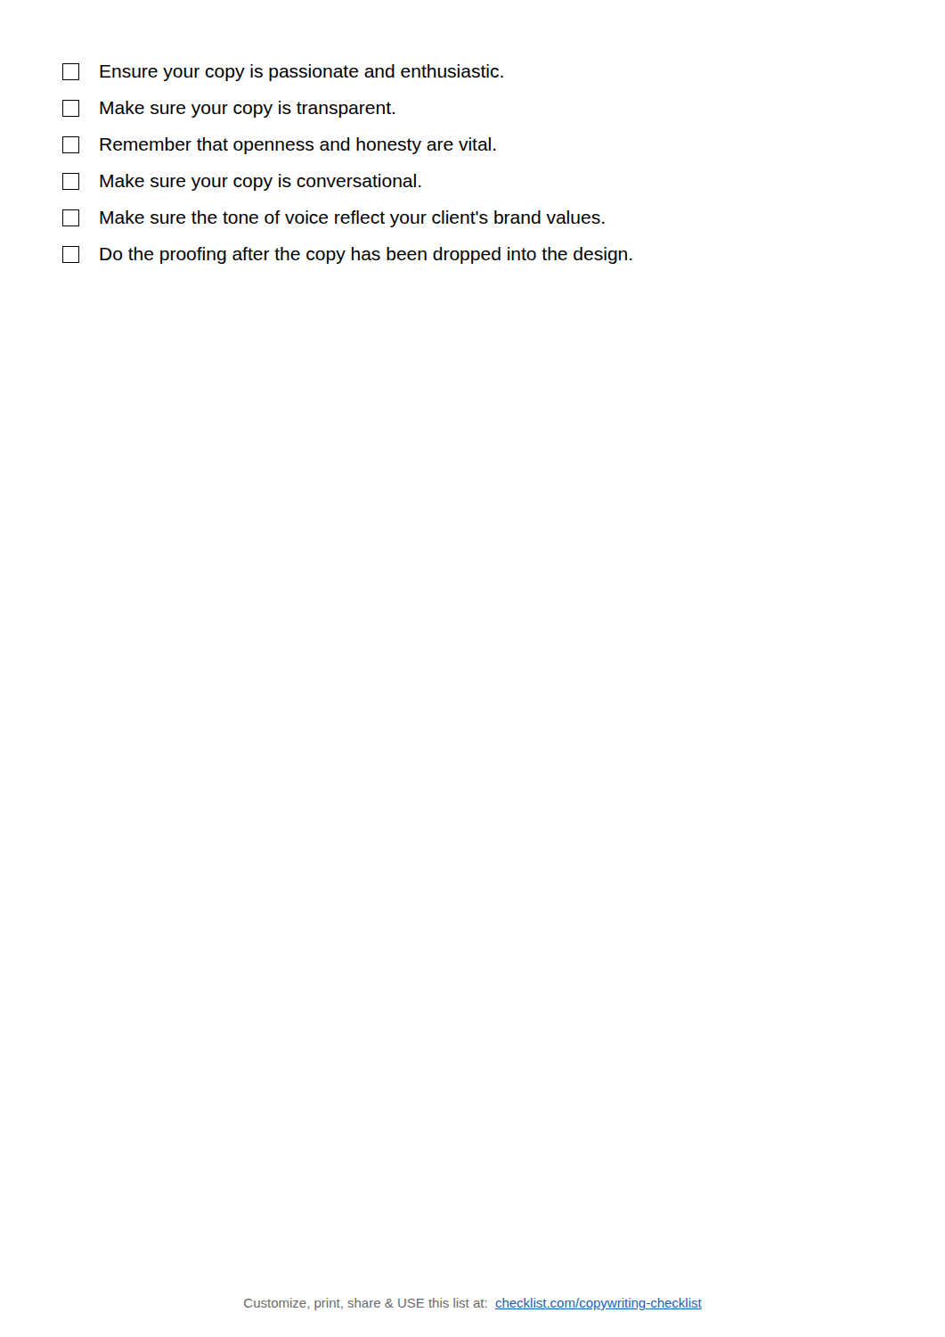Ensure your copy is passionate and enthusiastic.
Make sure your copy is transparent.
Remember that openness and honesty are vital.
Make sure your copy is conversational.
Make sure the tone of voice reflect your client's brand values.
Do the proofing after the copy has been dropped into the design.
Customize, print, share & USE this list at: checklist.com/copywriting-checklist